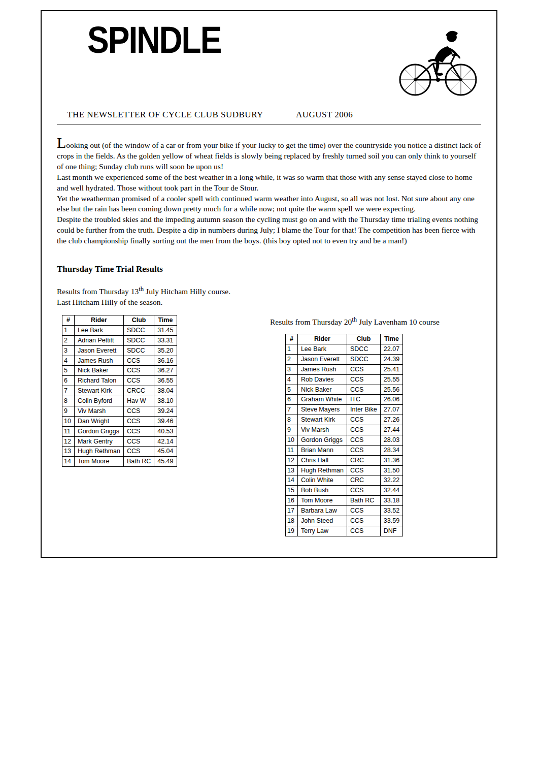SPINDLE
THE NEWSLETTER OF CYCLE CLUB SUDBURY AUGUST 2006
Looking out (of the window of a car or from your bike if your lucky to get the time) over the countryside you notice a distinct lack of crops in the fields. As the golden yellow of wheat fields is slowly being replaced by freshly turned soil you can only think to yourself of one thing; Sunday club runs will soon be upon us!
Last month we experienced some of the best weather in a long while, it was so warm that those with any sense stayed close to home and well hydrated. Those without took part in the Tour de Stour.
Yet the weatherman promised of a cooler spell with continued warm weather into August, so all was not lost. Not sure about any one else but the rain has been coming down pretty much for a while now; not quite the warm spell we were expecting.
Despite the troubled skies and the impeding autumn season the cycling must go on and with the Thursday time trialing events nothing could be further from the truth. Despite a dip in numbers during July; I blame the Tour for that! The competition has been fierce with the club championship finally sorting out the men from the boys. (this boy opted not to even try and be a man!)
Thursday Time Trial Results
Results from Thursday 13th July Hitcham Hilly course.
Last Hitcham Hilly of the season.
| # | Rider | Club | Time |
| --- | --- | --- | --- |
| 1 | Lee Bark | SDCC | 31.45 |
| 2 | Adrian Pettitt | SDCC | 33.31 |
| 3 | Jason Everett | SDCC | 35.20 |
| 4 | James Rush | CCS | 36.16 |
| 5 | Nick Baker | CCS | 36.27 |
| 6 | Richard Talon | CCS | 36.55 |
| 7 | Stewart Kirk | CRCC | 38.04 |
| 8 | Colin Byford | Hav W | 38.10 |
| 9 | Viv Marsh | CCS | 39.24 |
| 10 | Dan Wright | CCS | 39.46 |
| 11 | Gordon Griggs | CCS | 40.53 |
| 12 | Mark Gentry | CCS | 42.14 |
| 13 | Hugh Rethman | CCS | 45.04 |
| 14 | Tom Moore | Bath RC | 45.49 |
Results from Thursday 20th July Lavenham 10 course
| # | Rider | Club | Time |
| --- | --- | --- | --- |
| 1 | Lee Bark | SDCC | 22.07 |
| 2 | Jason Everett | SDCC | 24.39 |
| 3 | James Rush | CCS | 25.41 |
| 4 | Rob Davies | CCS | 25.55 |
| 5 | Nick Baker | CCS | 25.56 |
| 6 | Graham White | ITC | 26.06 |
| 7 | Steve Mayers | Inter Bike | 27.07 |
| 8 | Stewart Kirk | CCS | 27.26 |
| 9 | Viv Marsh | CCS | 27.44 |
| 10 | Gordon Griggs | CCS | 28.03 |
| 11 | Brian Mann | CCS | 28.34 |
| 12 | Chris Hall | CRC | 31.36 |
| 13 | Hugh Rethman | CCS | 31.50 |
| 14 | Colin White | CRC | 32.22 |
| 15 | Bob Bush | CCS | 32.44 |
| 16 | Tom Moore | Bath RC | 33.18 |
| 17 | Barbara Law | CCS | 33.52 |
| 18 | John Steed | CCS | 33.59 |
| 19 | Terry Law | CCS | DNF |